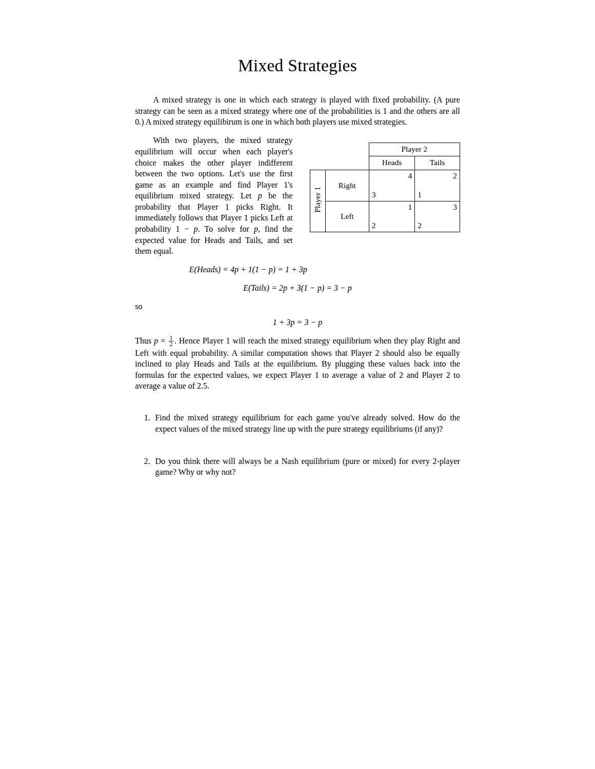Mixed Strategies
A mixed strategy is one in which each strategy is played with fixed probability. (A pure strategy can be seen as a mixed strategy where one of the probabilities is 1 and the others are all 0.) A mixed strategy equilibirum is one in which both players use mixed strategies.
| | | Player 2 |
| | | Heads | Tails |
| Player 1 | Right | 4 3 | 2 1 |
| Left | 1 2 | 3 2 |
With two players, the mixed strategy equilibrium will occur when each player's choice makes the other player indifferent between the two options. Let's use the first game as an example and find Player 1's equilibrium mixed strategy. Let p be the probability that Player 1 picks Right. It immediately follows that Player 1 picks Left at probability 1 − p. To solve for p, find the expected value for Heads and Tails, and set them equal.
E(Heads) = 4p + 1(1 − p) = 1 + 3p
E(Tails) = 2p + 3(1 − p) = 3 − p
so
1 + 3p = 3 − p
Thus p = 12. Hence Player 1 will reach the mixed strategy equilibrium when they play Right and Left with equal probability. A similar computation shows that Player 2 should also be equally inclined to play Heads and Tails at the equilibrium. By plugging these values back into the formulas for the expected values, we expect Player 1 to average a value of 2 and Player 2 to average a value of 2.5.
Find the mixed strategy equilibrium for each game you've already solved. How do the expect values of the mixed strategy line up with the pure strategy equilibriums (if any)?
Do you think there will always be a Nash equilibrium (pure or mixed) for every 2-player game? Why or why not?